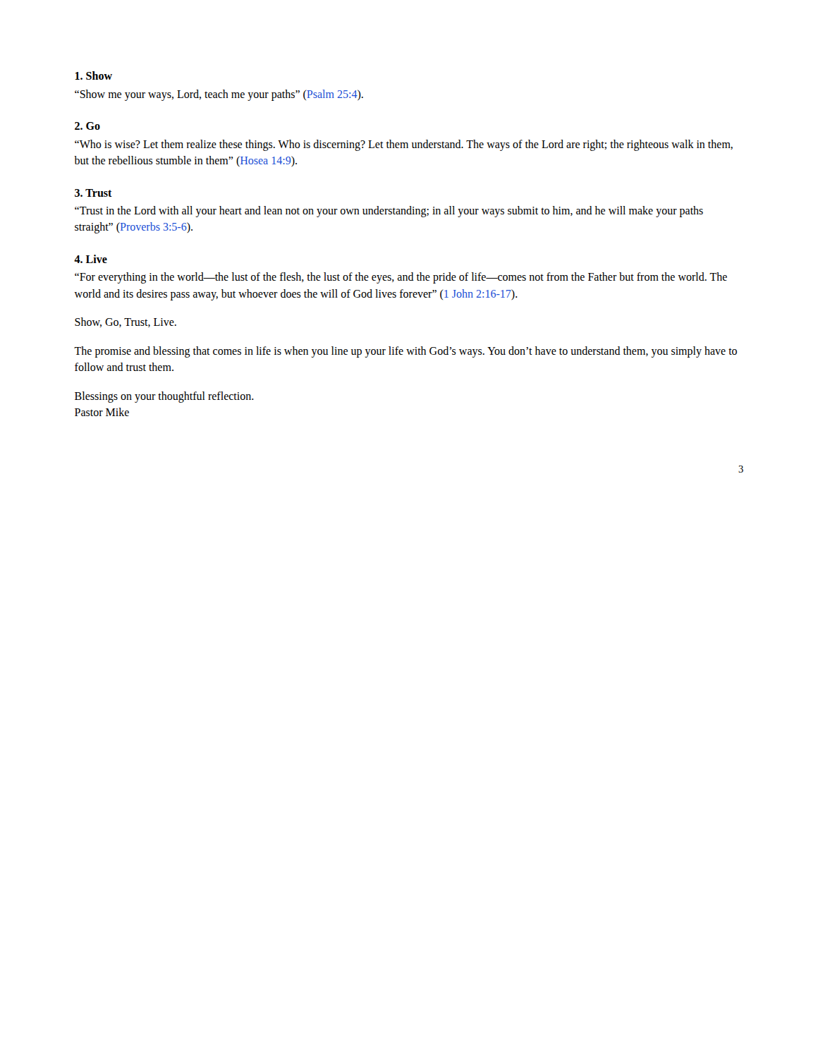1. Show
“Show me your ways, Lord, teach me your paths” (Psalm 25:4).
2. Go
“Who is wise? Let them realize these things. Who is discerning? Let them understand. The ways of the Lord are right; the righteous walk in them, but the rebellious stumble in them” (Hosea 14:9).
3. Trust
“Trust in the Lord with all your heart and lean not on your own understanding; in all your ways submit to him, and he will make your paths straight” (Proverbs 3:5-6).
4. Live
“For everything in the world—the lust of the flesh, the lust of the eyes, and the pride of life—comes not from the Father but from the world. The world and its desires pass away, but whoever does the will of God lives forever” (1 John 2:16-17).
Show, Go, Trust, Live.
The promise and blessing that comes in life is when you line up your life with God’s ways. You don’t have to understand them, you simply have to follow and trust them.
Blessings on your thoughtful reflection.
Pastor Mike
3